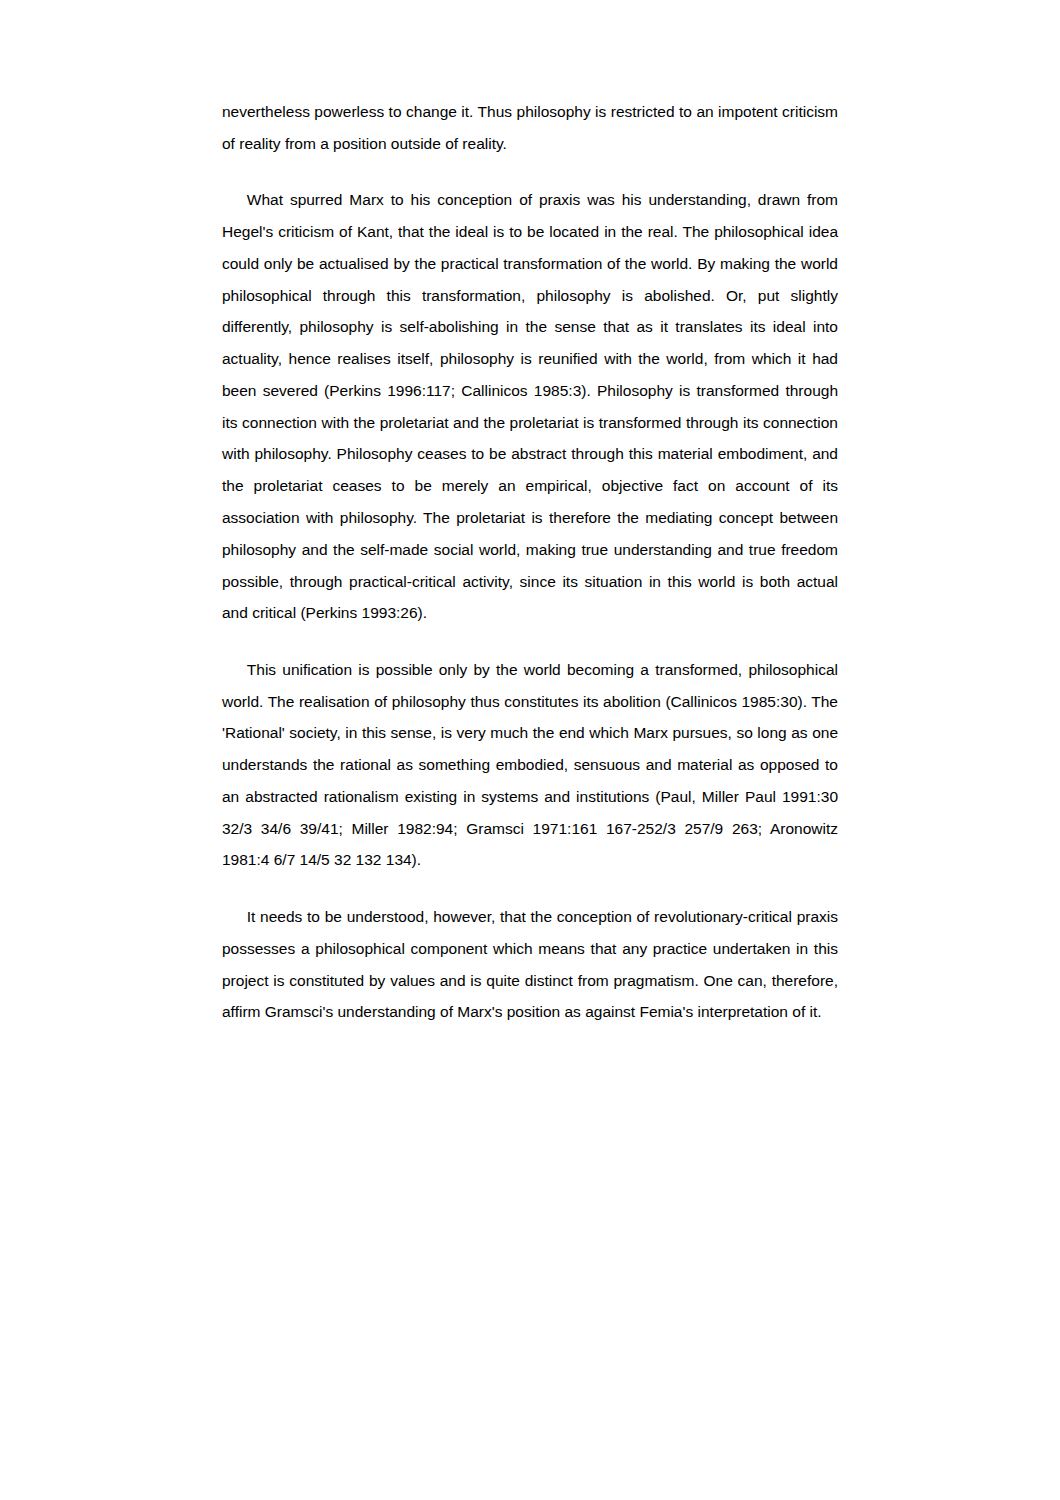nevertheless powerless to change it. Thus philosophy is restricted to an impotent criticism of reality from a position outside of reality.
What spurred Marx to his conception of praxis was his understanding, drawn from Hegel's criticism of Kant, that the ideal is to be located in the real. The philosophical idea could only be actualised by the practical transformation of the world. By making the world philosophical through this transformation, philosophy is abolished. Or, put slightly differently, philosophy is self-abolishing in the sense that as it translates its ideal into actuality, hence realises itself, philosophy is reunified with the world, from which it had been severed (Perkins 1996:117; Callinicos 1985:3). Philosophy is transformed through its connection with the proletariat and the proletariat is transformed through its connection with philosophy. Philosophy ceases to be abstract through this material embodiment, and the proletariat ceases to be merely an empirical, objective fact on account of its association with philosophy. The proletariat is therefore the mediating concept between philosophy and the self-made social world, making true understanding and true freedom possible, through practical-critical activity, since its situation in this world is both actual and critical (Perkins 1993:26).
This unification is possible only by the world becoming a transformed, philosophical world. The realisation of philosophy thus constitutes its abolition (Callinicos 1985:30). The 'Rational' society, in this sense, is very much the end which Marx pursues, so long as one understands the rational as something embodied, sensuous and material as opposed to an abstracted rationalism existing in systems and institutions (Paul, Miller Paul 1991:30 32/3 34/6 39/41; Miller 1982:94; Gramsci 1971:161 167-252/3 257/9 263; Aronowitz 1981:4 6/7 14/5 32 132 134).
It needs to be understood, however, that the conception of revolutionary-critical praxis possesses a philosophical component which means that any practice undertaken in this project is constituted by values and is quite distinct from pragmatism. One can, therefore, affirm Gramsci's understanding of Marx's position as against Femia's interpretation of it.